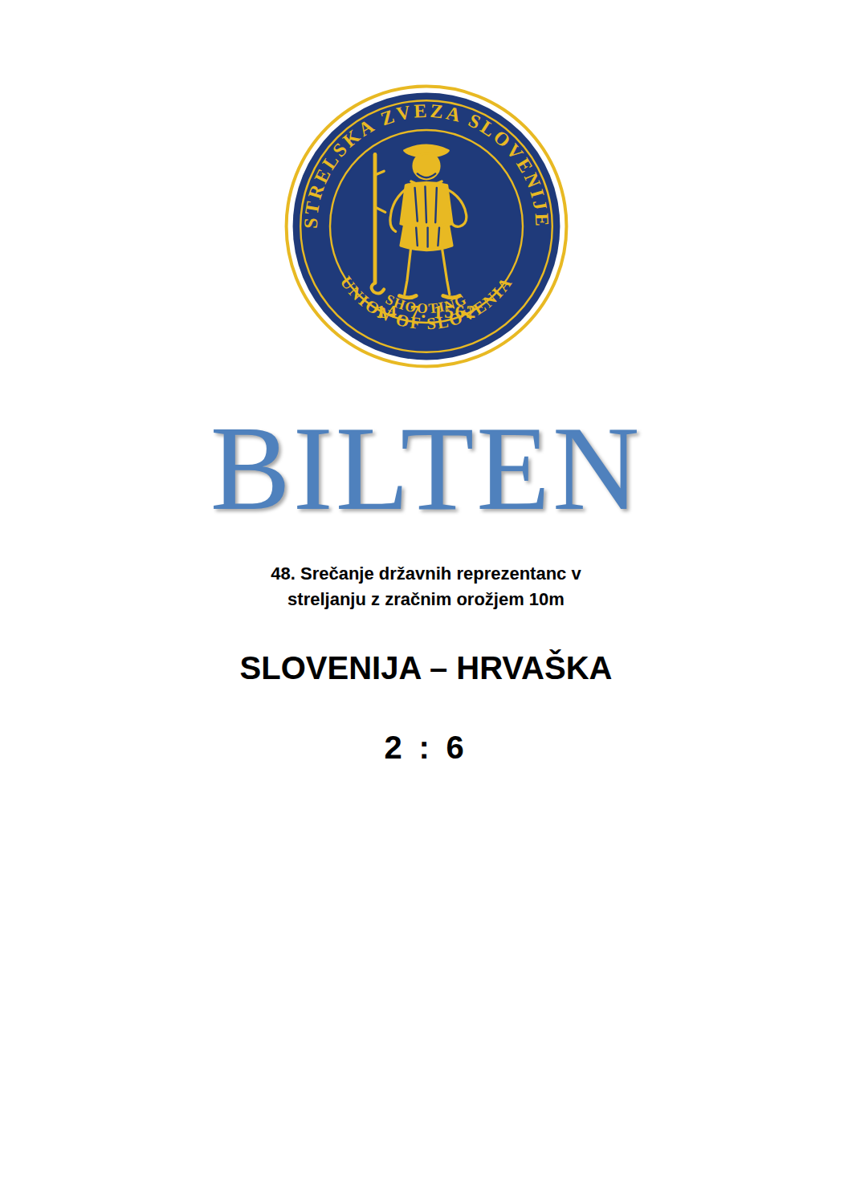STRELSKA ZVEZA SLOVENIJE UNION OF SLOVENIA SHOOTING 14. 7. 1562
BILTEN
48. Srečanje državnih reprezentanc v
streljanju z zračnim orožjem 10m
SLOVENIJA – HRVAŠKA
2 : 6